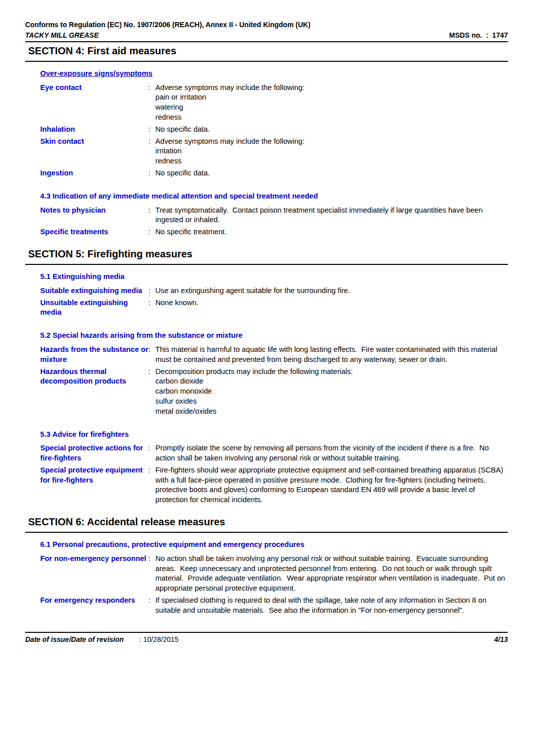Conforms to Regulation (EC) No. 1907/2006 (REACH), Annex II - United Kingdom (UK)
TACKY MILL GREASE MSDS no. : 1747
SECTION 4: First aid measures
Over-exposure signs/symptoms
| Eye contact | : | Adverse symptoms may include the following: pain or irritation watering redness |
| Inhalation | : | No specific data. |
| Skin contact | : | Adverse symptoms may include the following: irritation redness |
| Ingestion | : | No specific data. |
4.3 Indication of any immediate medical attention and special treatment needed
| Notes to physician | : | Treat symptomatically. Contact poison treatment specialist immediately if large quantities have been ingested or inhaled. |
| Specific treatments | : | No specific treatment. |
SECTION 5: Firefighting measures
5.1 Extinguishing media
| Suitable extinguishing media | : | Use an extinguishing agent suitable for the surrounding fire. |
| Unsuitable extinguishing media | : | None known. |
5.2 Special hazards arising from the substance or mixture
| Hazards from the substance or mixture | : | This material is harmful to aquatic life with long lasting effects. Fire water contaminated with this material must be contained and prevented from being discharged to any waterway, sewer or drain. |
| Hazardous thermal decomposition products | : | Decomposition products may include the following materials: carbon dioxide carbon monoxide sulfur oxides metal oxide/oxides |
5.3 Advice for firefighters
| Special protective actions for fire-fighters | : | Promptly isolate the scene by removing all persons from the vicinity of the incident if there is a fire. No action shall be taken involving any personal risk or without suitable training. |
| Special protective equipment for fire-fighters | : | Fire-fighters should wear appropriate protective equipment and self-contained breathing apparatus (SCBA) with a full face-piece operated in positive pressure mode. Clothing for fire-fighters (including helmets, protective boots and gloves) conforming to European standard EN 469 will provide a basic level of protection for chemical incidents. |
SECTION 6: Accidental release measures
6.1 Personal precautions, protective equipment and emergency procedures
| For non-emergency personnel | : | No action shall be taken involving any personal risk or without suitable training. Evacuate surrounding areas. Keep unnecessary and unprotected personnel from entering. Do not touch or walk through spilt material. Provide adequate ventilation. Wear appropriate respirator when ventilation is inadequate. Put on appropriate personal protective equipment. |
| For emergency responders | : | If specialised clothing is required to deal with the spillage, take note of any information in Section 8 on suitable and unsuitable materials. See also the information in "For non-emergency personnel". |
Date of issue/Date of revision : 10/28/2015 4/13